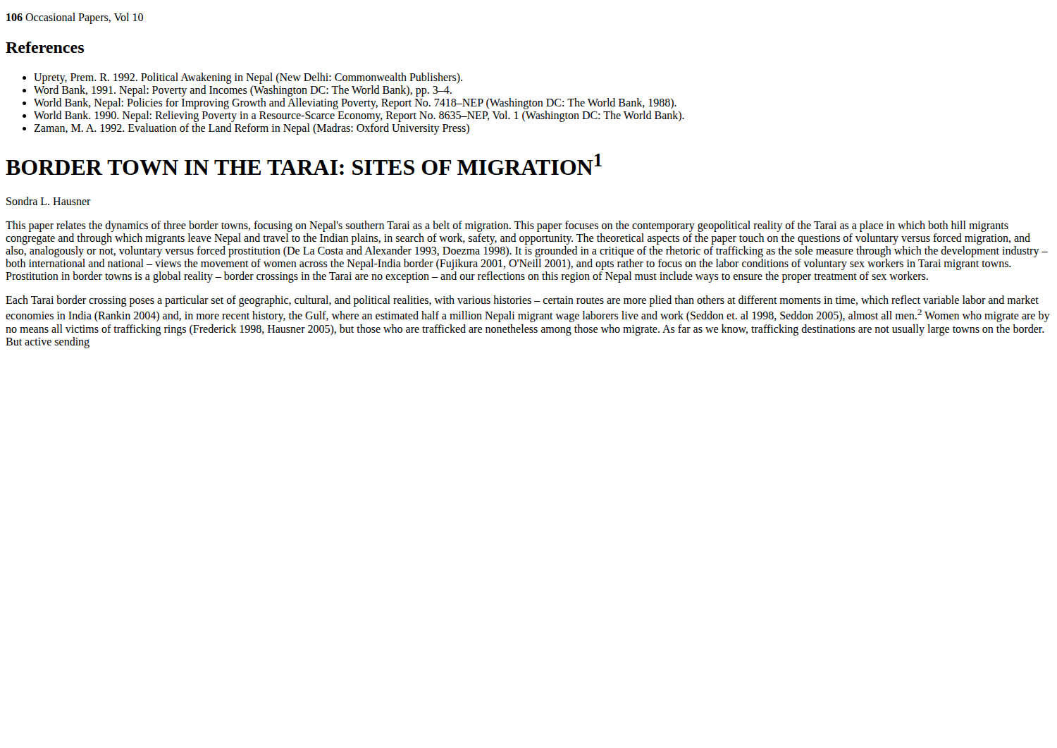106 Occasional Papers, Vol 10
References
Uprety, Prem. R. 1992. Political Awakening in Nepal (New Delhi: Commonwealth Publishers).
Word Bank, 1991. Nepal: Poverty and Incomes (Washington DC: The World Bank), pp. 3–4.
World Bank, Nepal: Policies for Improving Growth and Alleviating Poverty, Report No. 7418–NEP (Washington DC: The World Bank, 1988).
World Bank. 1990. Nepal: Relieving Poverty in a Resource-Scarce Economy, Report No. 8635–NEP, Vol. 1 (Washington DC: The World Bank).
Zaman, M. A. 1992. Evaluation of the Land Reform in Nepal (Madras: Oxford University Press)
BORDER TOWN IN THE TARAI: SITES OF MIGRATION1
Sondra L. Hausner
This paper relates the dynamics of three border towns, focusing on Nepal's southern Tarai as a belt of migration. This paper focuses on the contemporary geopolitical reality of the Tarai as a place in which both hill migrants congregate and through which migrants leave Nepal and travel to the Indian plains, in search of work, safety, and opportunity. The theoretical aspects of the paper touch on the questions of voluntary versus forced migration, and also, analogously or not, voluntary versus forced prostitution (De La Costa and Alexander 1993, Doezma 1998). It is grounded in a critique of the rhetoric of trafficking as the sole measure through which the development industry – both international and national – views the movement of women across the Nepal-India border (Fujikura 2001, O'Neill 2001), and opts rather to focus on the labor conditions of voluntary sex workers in Tarai migrant towns. Prostitution in border towns is a global reality – border crossings in the Tarai are no exception – and our reflections on this region of Nepal must include ways to ensure the proper treatment of sex workers.
Each Tarai border crossing poses a particular set of geographic, cultural, and political realities, with various histories – certain routes are more plied than others at different moments in time, which reflect variable labor and market economies in India (Rankin 2004) and, in more recent history, the Gulf, where an estimated half a million Nepali migrant wage laborers live and work (Seddon et. al 1998, Seddon 2005), almost all men.2 Women who migrate are by no means all victims of trafficking rings (Frederick 1998, Hausner 2005), but those who are trafficked are nonetheless among those who migrate. As far as we know, trafficking destinations are not usually large towns on the border. But active sending